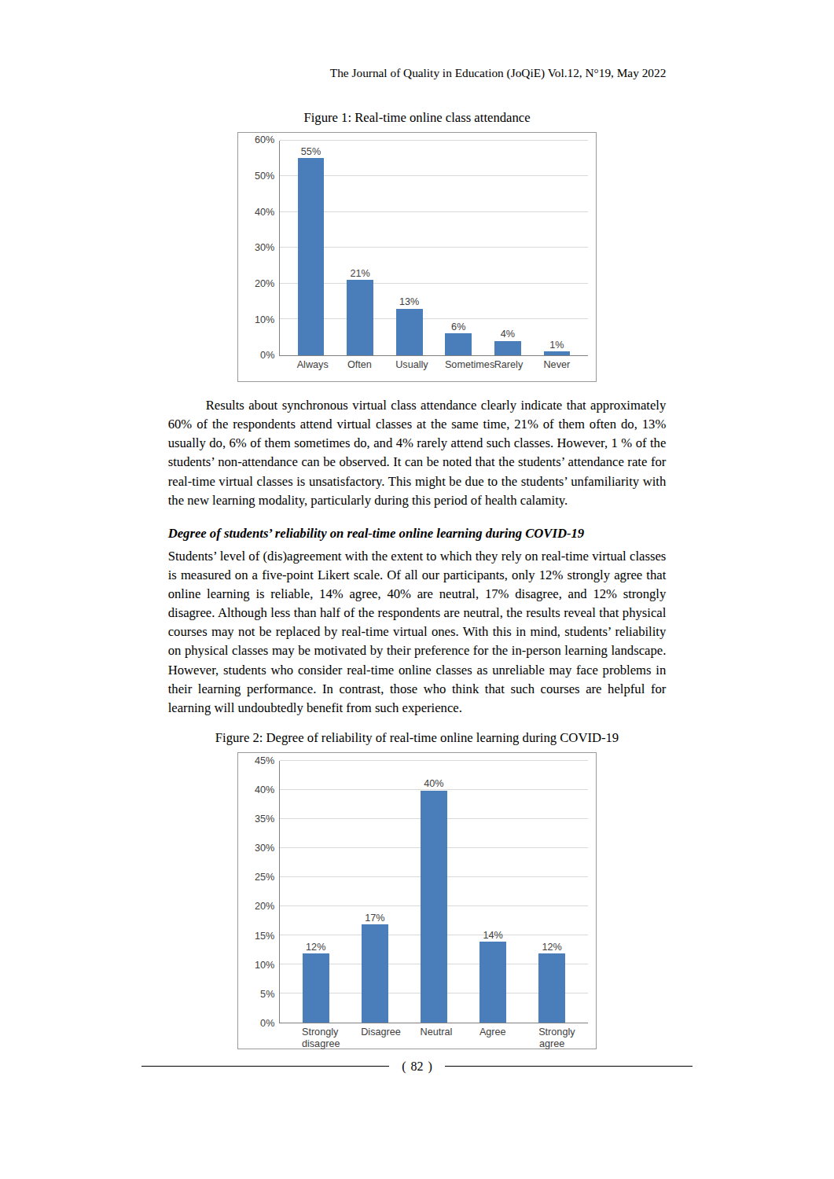The Journal of Quality in Education (JoQiE) Vol.12, N°19, May 2022
Figure 1: Real-time online class attendance
60% 50% 40% 30% 20% 10% 0%
55%
21%
13%
6%
4%
1%
Always Often Usually Sometimes Rarely Never
Results about synchronous virtual class attendance clearly indicate that approximately 60% of the respondents attend virtual classes at the same time, 21% of them often do, 13% usually do, 6% of them sometimes do, and 4% rarely attend such classes. However, 1 % of the students’ non-attendance can be observed. It can be noted that the students’ attendance rate for real-time virtual classes is unsatisfactory. This might be due to the students’ unfamiliarity with the new learning modality, particularly during this period of health calamity.
Degree of students’ reliability on real-time online learning during COVID-19
Students’ level of (dis)agreement with the extent to which they rely on real-time virtual classes is measured on a five-point Likert scale. Of all our participants, only 12% strongly agree that online learning is reliable, 14% agree, 40% are neutral, 17% disagree, and 12% strongly disagree. Although less than half of the respondents are neutral, the results reveal that physical courses may not be replaced by real-time virtual ones. With this in mind, students’ reliability on physical classes may be motivated by their preference for the in-person learning landscape. However, students who consider real-time online classes as unreliable may face problems in their learning performance. In contrast, those who think that such courses are helpful for learning will undoubtedly benefit from such experience.
Figure 2: Degree of reliability of real-time online learning during COVID-19
45% 40% 35% 30% 25% 20% 15% 10% 5% 0%
12%
17%
40%
14%
12%
Strongly
disagree Disagree Neutral Agree Strongly agree
82